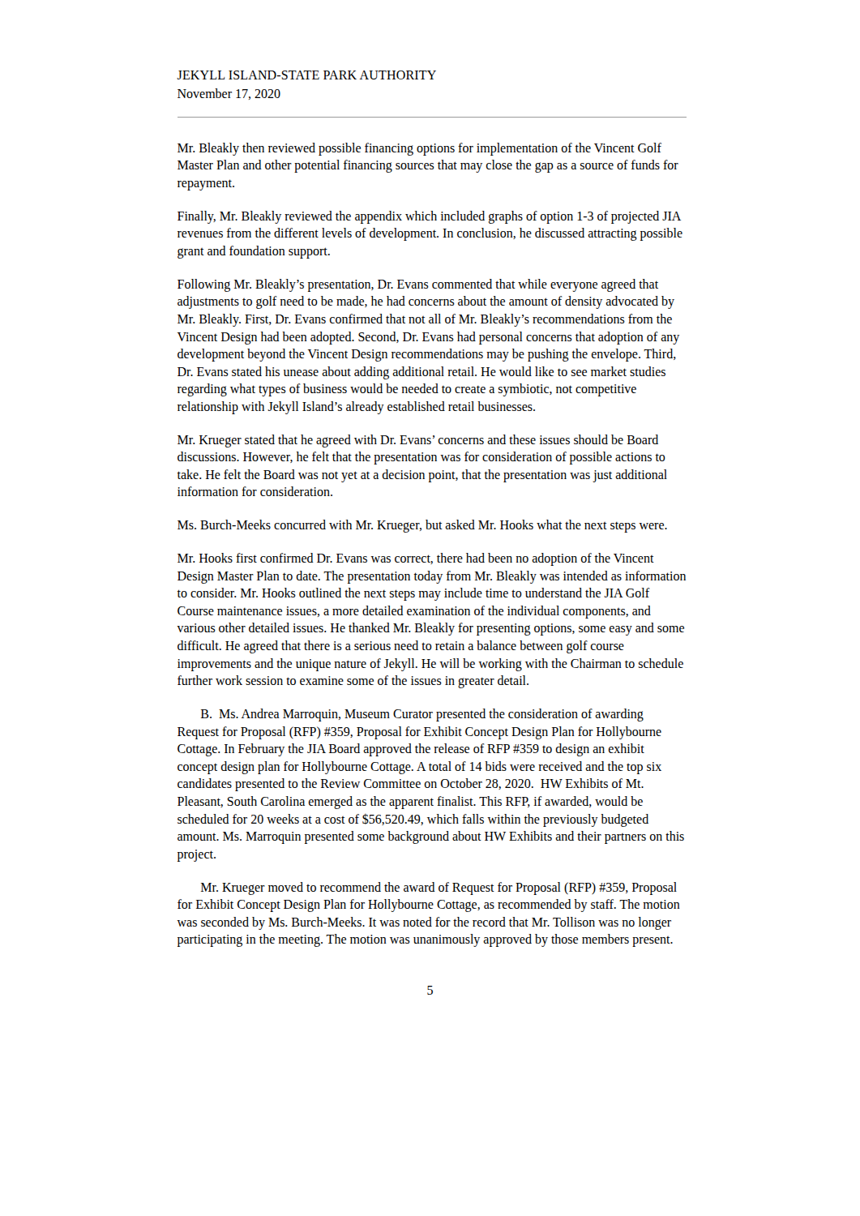JEKYLL ISLAND-STATE PARK AUTHORITY
November 17, 2020
Mr. Bleakly then reviewed possible financing options for implementation of the Vincent Golf Master Plan and other potential financing sources that may close the gap as a source of funds for repayment.
Finally, Mr. Bleakly reviewed the appendix which included graphs of option 1-3 of projected JIA revenues from the different levels of development. In conclusion, he discussed attracting possible grant and foundation support.
Following Mr. Bleakly’s presentation, Dr. Evans commented that while everyone agreed that adjustments to golf need to be made, he had concerns about the amount of density advocated by Mr. Bleakly. First, Dr. Evans confirmed that not all of Mr. Bleakly’s recommendations from the Vincent Design had been adopted. Second, Dr. Evans had personal concerns that adoption of any development beyond the Vincent Design recommendations may be pushing the envelope. Third, Dr. Evans stated his unease about adding additional retail. He would like to see market studies regarding what types of business would be needed to create a symbiotic, not competitive relationship with Jekyll Island’s already established retail businesses.
Mr. Krueger stated that he agreed with Dr. Evans’ concerns and these issues should be Board discussions. However, he felt that the presentation was for consideration of possible actions to take. He felt the Board was not yet at a decision point, that the presentation was just additional information for consideration.
Ms. Burch-Meeks concurred with Mr. Krueger, but asked Mr. Hooks what the next steps were.
Mr. Hooks first confirmed Dr. Evans was correct, there had been no adoption of the Vincent Design Master Plan to date. The presentation today from Mr. Bleakly was intended as information to consider. Mr. Hooks outlined the next steps may include time to understand the JIA Golf Course maintenance issues, a more detailed examination of the individual components, and various other detailed issues. He thanked Mr. Bleakly for presenting options, some easy and some difficult. He agreed that there is a serious need to retain a balance between golf course improvements and the unique nature of Jekyll. He will be working with the Chairman to schedule further work session to examine some of the issues in greater detail.
B. Ms. Andrea Marroquin, Museum Curator presented the consideration of awarding Request for Proposal (RFP) #359, Proposal for Exhibit Concept Design Plan for Hollybourne Cottage. In February the JIA Board approved the release of RFP #359 to design an exhibit concept design plan for Hollybourne Cottage. A total of 14 bids were received and the top six candidates presented to the Review Committee on October 28, 2020. HW Exhibits of Mt. Pleasant, South Carolina emerged as the apparent finalist. This RFP, if awarded, would be scheduled for 20 weeks at a cost of $56,520.49, which falls within the previously budgeted amount. Ms. Marroquin presented some background about HW Exhibits and their partners on this project.
Mr. Krueger moved to recommend the award of Request for Proposal (RFP) #359, Proposal for Exhibit Concept Design Plan for Hollybourne Cottage, as recommended by staff. The motion was seconded by Ms. Burch-Meeks. It was noted for the record that Mr. Tollison was no longer participating in the meeting. The motion was unanimously approved by those members present.
5